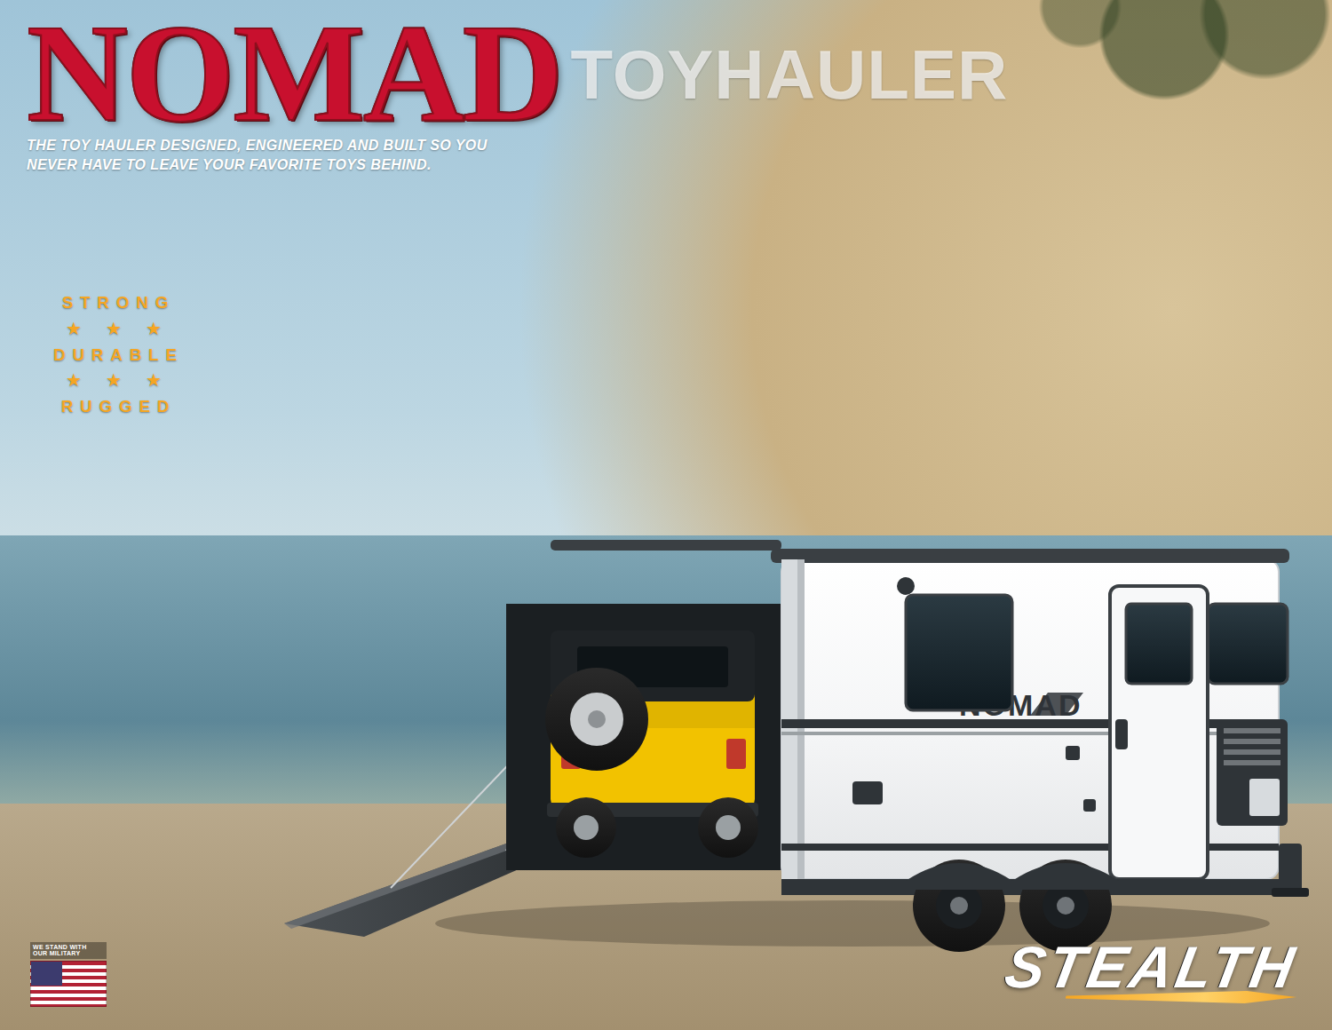NOMAD
TOYHAULER
The toy hauler designed, engineered and built so you
never have to leave your favorite toys behind.
Strong
★ ★ ★
Durable
★ ★ ★
Rugged
NOMAD
We stand with
our military
Stealth